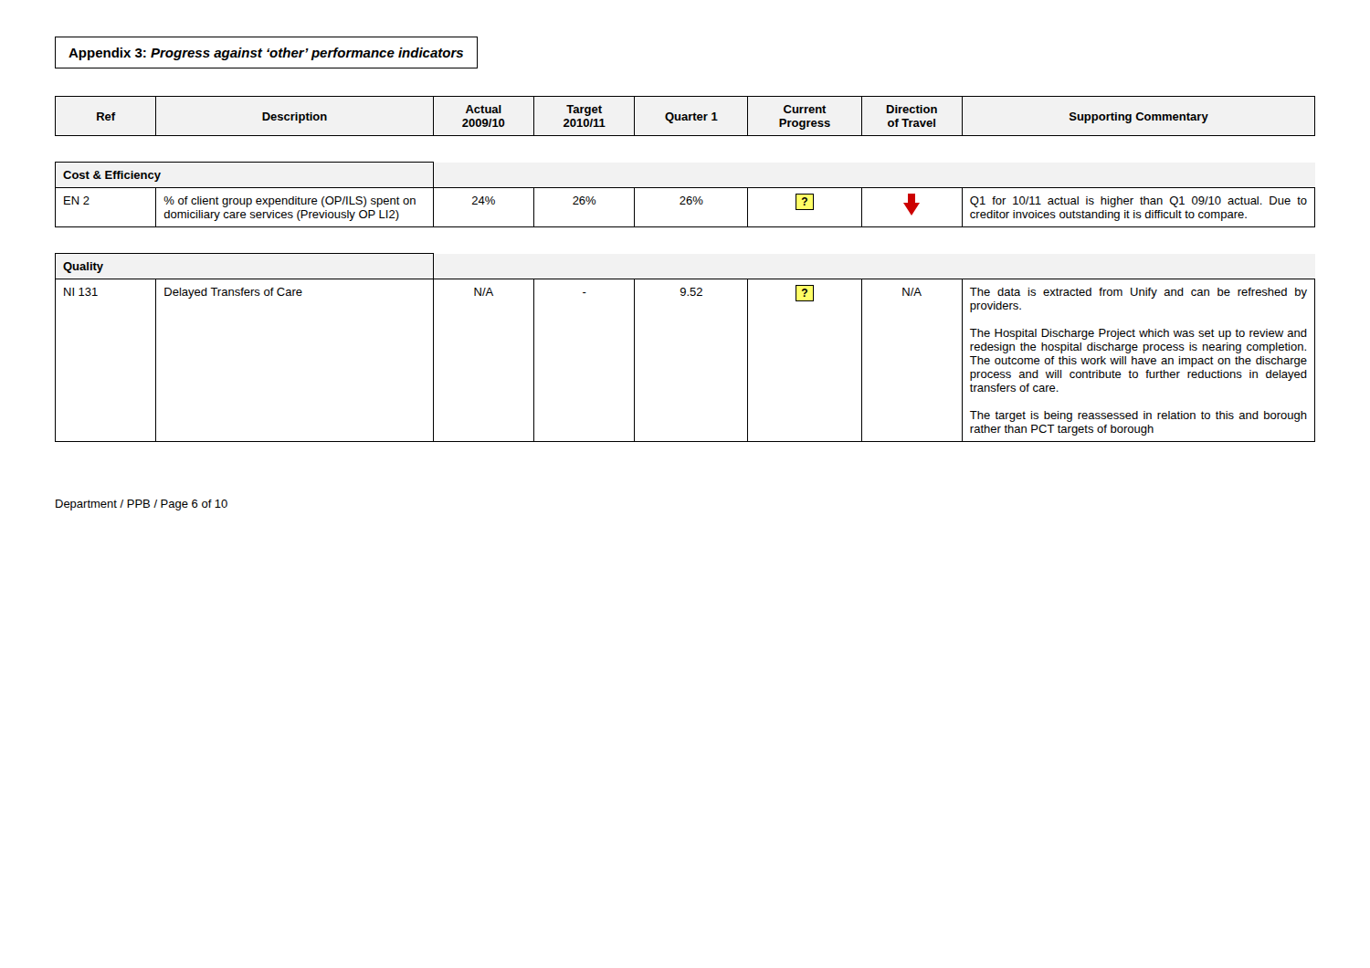Appendix 3: Progress against ‘other’ performance indicators
| Ref | Description | Actual 2009/10 | Target 2010/11 | Quarter 1 | Current Progress | Direction of Travel | Supporting Commentary |
| --- | --- | --- | --- | --- | --- | --- | --- |
| Cost & Efficiency | | | | | | |
| EN 2 | % of client group expenditure (OP/ILS) spent on domiciliary care services (Previously OP LI2) | 24% | 26% | 26% | ? | | Q1 for 10/11 actual is higher than Q1 09/10 actual. Due to creditor invoices outstanding it is difficult to compare. |
| Quality | | | | | | |
| NI 131 | Delayed Transfers of Care | N/A | - | 9.52 | ? | N/A | The data is extracted from Unify and can be refreshed by providers. The Hospital Discharge Project which was set up to review and redesign the hospital discharge process is nearing completion. The outcome of this work will have an impact on the discharge process and will contribute to further reductions in delayed transfers of care. The target is being reassessed in relation to this and borough rather than PCT targets of borough |
Department / PPB / Page 6 of 10